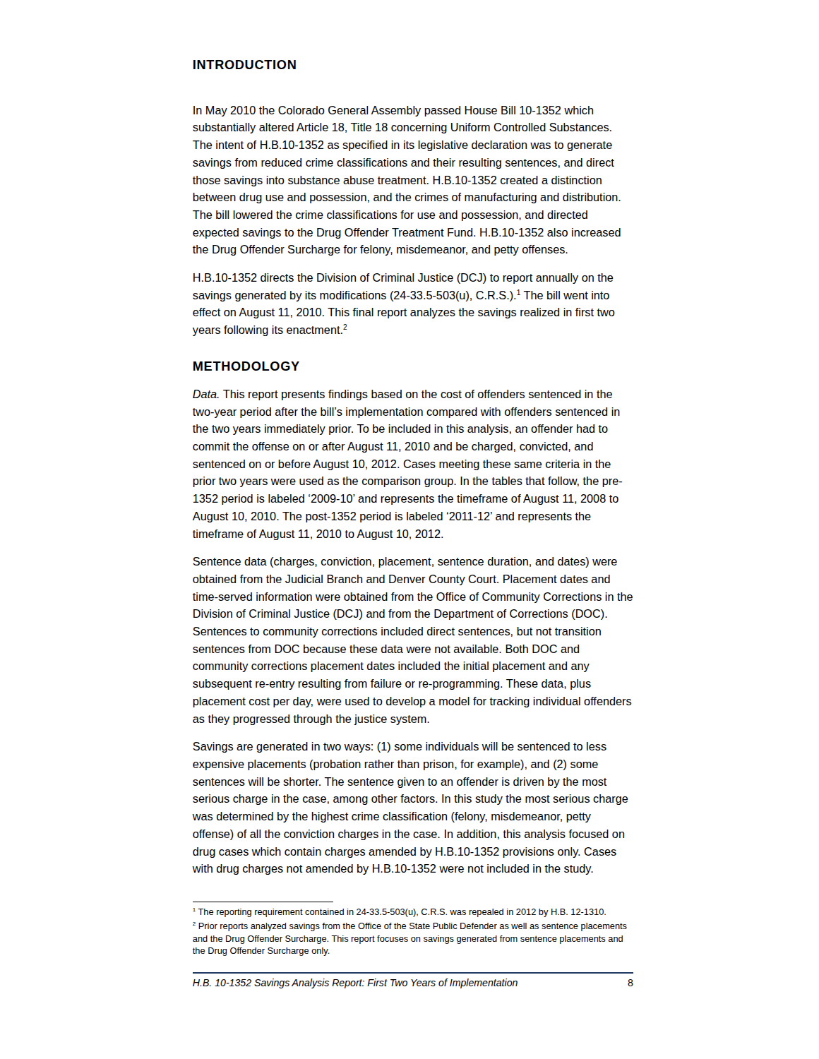INTRODUCTION
In May 2010 the Colorado General Assembly passed House Bill 10-1352 which substantially altered Article 18, Title 18 concerning Uniform Controlled Substances. The intent of H.B.10-1352 as specified in its legislative declaration was to generate savings from reduced crime classifications and their resulting sentences, and direct those savings into substance abuse treatment. H.B.10-1352 created a distinction between drug use and possession, and the crimes of manufacturing and distribution. The bill lowered the crime classifications for use and possession, and directed expected savings to the Drug Offender Treatment Fund. H.B.10-1352 also increased the Drug Offender Surcharge for felony, misdemeanor, and petty offenses.
H.B.10-1352 directs the Division of Criminal Justice (DCJ) to report annually on the savings generated by its modifications (24-33.5-503(u), C.R.S.).1 The bill went into effect on August 11, 2010. This final report analyzes the savings realized in first two years following its enactment.2
METHODOLOGY
Data. This report presents findings based on the cost of offenders sentenced in the two-year period after the bill’s implementation compared with offenders sentenced in the two years immediately prior. To be included in this analysis, an offender had to commit the offense on or after August 11, 2010 and be charged, convicted, and sentenced on or before August 10, 2012. Cases meeting these same criteria in the prior two years were used as the comparison group. In the tables that follow, the pre-1352 period is labeled ‘2009-10’ and represents the timeframe of August 11, 2008 to August 10, 2010. The post-1352 period is labeled ‘2011-12’ and represents the timeframe of August 11, 2010 to August 10, 2012.
Sentence data (charges, conviction, placement, sentence duration, and dates) were obtained from the Judicial Branch and Denver County Court. Placement dates and time-served information were obtained from the Office of Community Corrections in the Division of Criminal Justice (DCJ) and from the Department of Corrections (DOC). Sentences to community corrections included direct sentences, but not transition sentences from DOC because these data were not available. Both DOC and community corrections placement dates included the initial placement and any subsequent re-entry resulting from failure or re-programming. These data, plus placement cost per day, were used to develop a model for tracking individual offenders as they progressed through the justice system.
Savings are generated in two ways: (1) some individuals will be sentenced to less expensive placements (probation rather than prison, for example), and (2) some sentences will be shorter. The sentence given to an offender is driven by the most serious charge in the case, among other factors. In this study the most serious charge was determined by the highest crime classification (felony, misdemeanor, petty offense) of all the conviction charges in the case. In addition, this analysis focused on drug cases which contain charges amended by H.B.10-1352 provisions only. Cases with drug charges not amended by H.B.10-1352 were not included in the study.
1 The reporting requirement contained in 24-33.5-503(u), C.R.S. was repealed in 2012 by H.B. 12-1310.
2 Prior reports analyzed savings from the Office of the State Public Defender as well as sentence placements and the Drug Offender Surcharge. This report focuses on savings generated from sentence placements and the Drug Offender Surcharge only.
H.B. 10-1352 Savings Analysis Report: First Two Years of Implementation 8